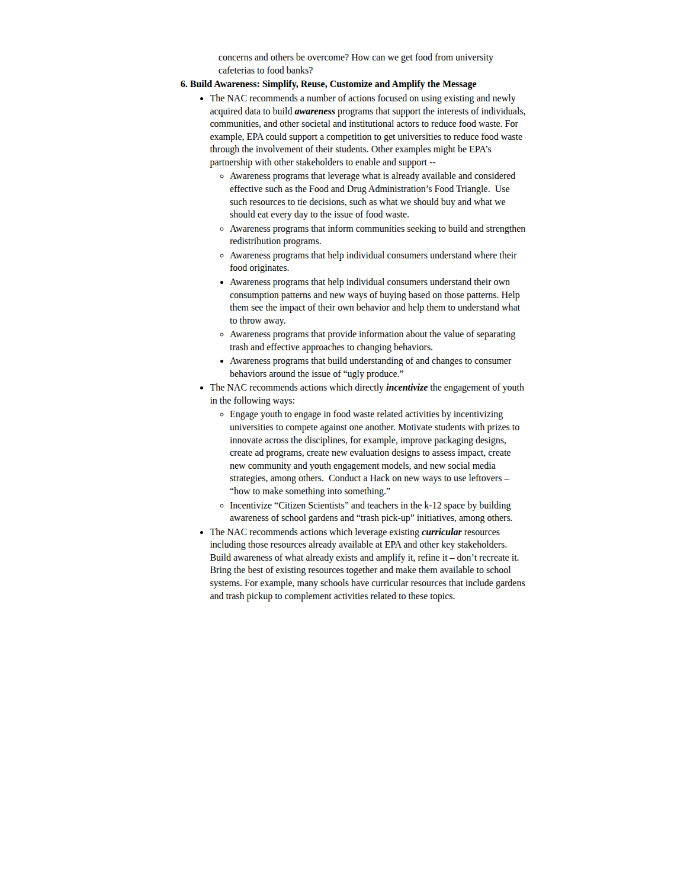concerns and others be overcome? How can we get food from university cafeterias to food banks?
Build Awareness: Simplify, Reuse, Customize and Amplify the Message
The NAC recommends a number of actions focused on using existing and newly acquired data to build awareness programs that support the interests of individuals, communities, and other societal and institutional actors to reduce food waste. For example, EPA could support a competition to get universities to reduce food waste through the involvement of their students. Other examples might be EPA’s partnership with other stakeholders to enable and support --
Awareness programs that leverage what is already available and considered effective such as the Food and Drug Administration’s Food Triangle. Use such resources to tie decisions, such as what we should buy and what we should eat every day to the issue of food waste.
Awareness programs that inform communities seeking to build and strengthen redistribution programs.
Awareness programs that help individual consumers understand where their food originates.
Awareness programs that help individual consumers understand their own consumption patterns and new ways of buying based on those patterns. Help them see the impact of their own behavior and help them to understand what to throw away.
Awareness programs that provide information about the value of separating trash and effective approaches to changing behaviors.
Awareness programs that build understanding of and changes to consumer behaviors around the issue of “ugly produce.”
The NAC recommends actions which directly incentivize the engagement of youth in the following ways:
Engage youth to engage in food waste related activities by incentivizing universities to compete against one another. Motivate students with prizes to innovate across the disciplines, for example, improve packaging designs, create ad programs, create new evaluation designs to assess impact, create new community and youth engagement models, and new social media strategies, among others. Conduct a Hack on new ways to use leftovers – “how to make something into something.”
Incentivize “Citizen Scientists” and teachers in the k-12 space by building awareness of school gardens and “trash pick-up” initiatives, among others.
The NAC recommends actions which leverage existing curricular resources including those resources already available at EPA and other key stakeholders. Build awareness of what already exists and amplify it, refine it – don’t recreate it. Bring the best of existing resources together and make them available to school systems. For example, many schools have curricular resources that include gardens and trash pickup to complement activities related to these topics.